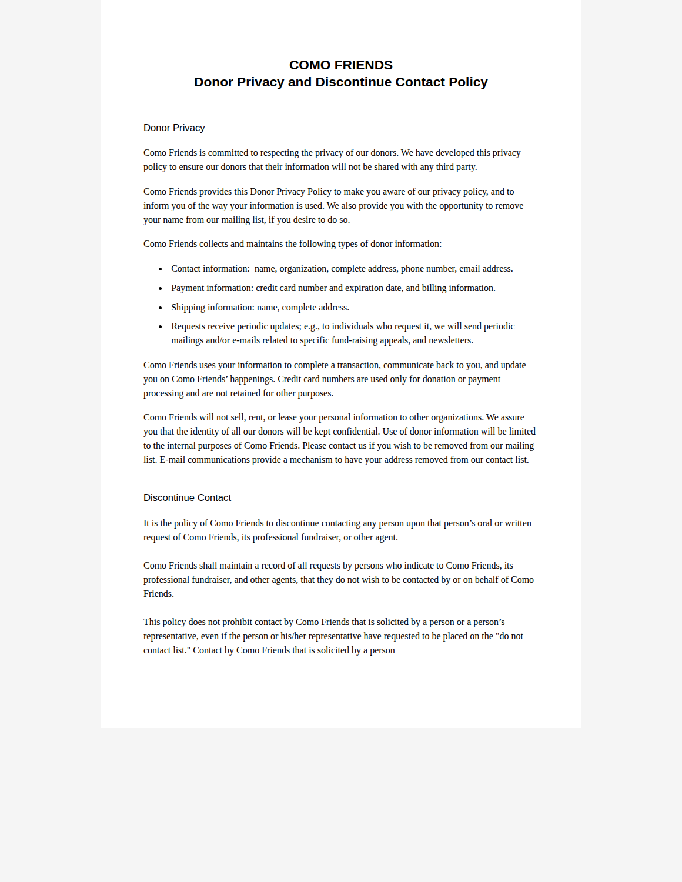COMO FRIENDS Donor Privacy and Discontinue Contact Policy
Donor Privacy
Como Friends is committed to respecting the privacy of our donors. We have developed this privacy policy to ensure our donors that their information will not be shared with any third party.
Como Friends provides this Donor Privacy Policy to make you aware of our privacy policy, and to inform you of the way your information is used. We also provide you with the opportunity to remove your name from our mailing list, if you desire to do so.
Como Friends collects and maintains the following types of donor information:
Contact information: name, organization, complete address, phone number, email address.
Payment information: credit card number and expiration date, and billing information.
Shipping information: name, complete address.
Requests receive periodic updates; e.g., to individuals who request it, we will send periodic mailings and/or e-mails related to specific fund-raising appeals, and newsletters.
Como Friends uses your information to complete a transaction, communicate back to you, and update you on Como Friends’ happenings. Credit card numbers are used only for donation or payment processing and are not retained for other purposes.
Como Friends will not sell, rent, or lease your personal information to other organizations. We assure you that the identity of all our donors will be kept confidential. Use of donor information will be limited to the internal purposes of Como Friends. Please contact us if you wish to be removed from our mailing list. E-mail communications provide a mechanism to have your address removed from our contact list.
Discontinue Contact
It is the policy of Como Friends to discontinue contacting any person upon that person’s oral or written request of Como Friends, its professional fundraiser, or other agent.
Como Friends shall maintain a record of all requests by persons who indicate to Como Friends, its professional fundraiser, and other agents, that they do not wish to be contacted by or on behalf of Como Friends.
This policy does not prohibit contact by Como Friends that is solicited by a person or a person’s representative, even if the person or his/her representative have requested to be placed on the "do not contact list." Contact by Como Friends that is solicited by a person